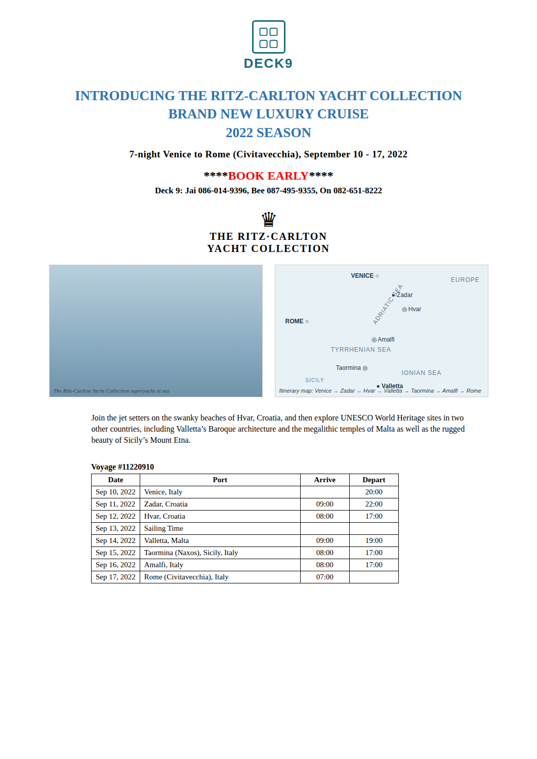▢▢
▢▢
DECK9
Introducing the Ritz-Carlton Yacht Collection
Brand New Luxury Cruise
2022 Season
7-night Venice to Rome (Civitavecchia), September 10 - 17, 2022
****BOOK EARLY****
Deck 9: Jai 086-014-9396, Bee 087-495-9355, On 082-651-8222
♛
THE RITZ·CARLTON
YACHT COLLECTION
The Ritz-Carlton Yacht Collection superyacht at sea
VENICE ○ EUROPE ● Zadar ◎ Hvar ADRIATIC SEA ROME ○ ◎ Amalfi TYRRHENIAN SEA Taormina ◎ IONIAN SEA SICILY ● Valletta Itinerary map: Venice → Zadar → Hvar → Valletta → Taormina → Amalfi → Rome
Join the jet setters on the swanky beaches of Hvar, Croatia, and then explore UNESCO World Heritage sites in two other countries, including Valletta’s Baroque architecture and the megalithic temples of Malta as well as the rugged beauty of Sicily’s Mount Etna.
Voyage #11220910
| Date | Port | Arrive | Depart |
| --- | --- | --- | --- |
| Sep 10, 2022 | Venice, Italy | | 20:00 |
| Sep 11, 2022 | Zadar, Croatia | 09:00 | 22:00 |
| Sep 12, 2022 | Hvar, Croatia | 08:00 | 17:00 |
| Sep 13, 2022 | Sailing Time | | |
| Sep 14, 2022 | Valletta, Malta | 09:00 | 19:00 |
| Sep 15, 2022 | Taormina (Naxos), Sicily, Italy | 08:00 | 17:00 |
| Sep 16, 2022 | Amalfi, Italy | 08:00 | 17:00 |
| Sep 17, 2022 | Rome (Civitavecchia), Italy | 07:00 | |